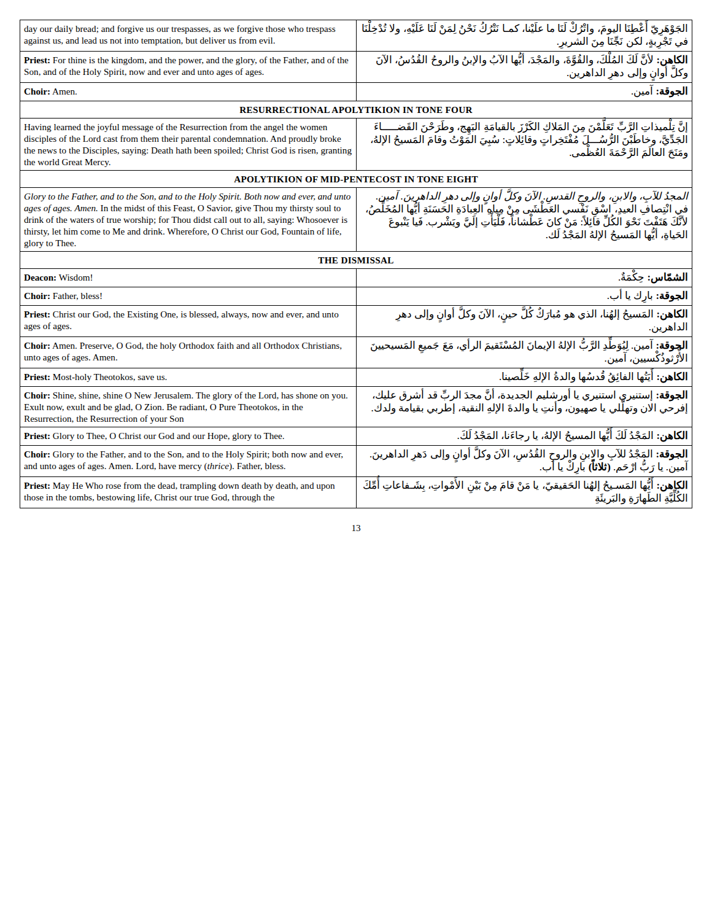| day our daily bread; and forgive us our trespasses, as we forgive those who trespass against us, and lead us not into temptation, but deliver us from evil. | الجَوْهَرِيّ أَعْطِنَا اليومَ، واتْرُكْ لَنَا ما علَيْنا، كمـا نَتْرُكُ نَحْنُ لِمَنْ لَنَا عَلَيْهِ، ولا تُدْخِلْنَا في تَجْرِبةٍ، لكن نَجِّنَا مِنَ الشريرِ. |
| Priest: For thine is the kingdom, and the power, and the glory, of the Father, and of the Son, and of the Holy Spirit, now and ever and unto ages of ages. | الكاهن: لأنَّ لَكَ المُلْكَ، والقُوَّةَ، والمَجْدَ، أيُّها الآبُ والإبنُ والروحُ القُدُسُ، الآنَ وكلَّ أوانٍ وإلى دهرِ الداهرين. |
| Choir: Amen. | الجوقة: آمين. |
| Resurrectional Apolytikion in Tone Four |
| Having learned the joyful message of the Resurrection from the angel the women disciples of the Lord cast from them their parental condemnation. And proudly broke the news to the Disciples, saying: Death hath been spoiled; Christ God is risen, granting the world Great Mercy. | إنَّ تِلْميذاتِ الرَّبِّ تَعَلَّمْنَ مِنَ المَلاكِ الكَرْزَ بالقيامَةِ البَهِج، وطَرَحْنَ القَضـــــاءَ الجَدِّيَّ، وخاطَبْنَ الرُّسُـــلَ مُفْتَخِراتٍ وقائِلاتٍ: سُبِيَ المَوْتُ وقامَ المَسيحُ الإلهُ، ومَنَحَ العالَمَ الرَّحْمَةَ العُظْمى. |
| Apolytikion of Mid-Pentecost in Tone Eight |
| Glory to the Father, and to the Son, and to the Holy Spirit. Both now and ever, and unto ages of ages. Amen. In the midst of this Feast, O Savior, give Thou my thirsty soul to drink of the waters of true worship; for Thou didst call out to all, saying: Whosoever is thirsty, let him come to Me and drink. Wherefore, O Christ our God, Fountain of life, glory to Thee. | المجدُ للآبِ، والابنِ، والروحِ القدسِ. الآنَ وكلَّ أوانٍ وإلى دهرِ الداهرينَ. آمين. في انْتِصافِ العيدِ، اسْقِ نَفْسي العَطْشَى مِنْ مِياهِ العِبادَةِ الحَسَنَةِ أيُّها المُخَلِّصُ، لأنَّكَ هَتَفْتَ نَحْوَ الكُلِّ قائِلاً: مَنْ كانَ عَطْشاناً، فَلْيَأْتِ إلَيَّ ويَشْرب. فَيا يَنْبوعَ الحَياةِ، أيُّها المَسيحُ الإلهُ المَجْدُ لَك. |
| The Dismissal |
| Deacon: Wisdom! | الشمّاس: حِكْمَةٌ. |
| Choir: Father, bless! | الجوقة: بارِك يا أب. |
| Priest: Christ our God, the Existing One, is blessed, always, now and ever, and unto ages of ages. | الكاهن: المَسيحُ إلهُنا، الذي هو مُبارَكٌ كُلَّ حينٍ، الآنَ وكلَّ أوانٍ وإلى دهرِ الداهرين. |
| Choir: Amen. Preserve, O God, the holy Orthodox faith and all Orthodox Christians, unto ages of ages. Amen. | الجوقة: آمين. لِيُوَطِّدِ الرَّبُّ الإلهُ الإيمانَ المُسْتَقيمَ الرأي، مَعَ جَميعِ المَسيحيينَ الأُرْثوذُكْسيين، آمين. |
| Priest: Most-holy Theotokos, save us. | الكاهن: أَيَتُها الفائِقُ قُدسُها والدةُ الإلهِ خَلِّصينا. |
| Choir: Shine, shine, shine O New Jerusalem. The glory of the Lord, has shone on you. Exult now, exult and be glad, O Zion. Be radiant, O Pure Theotokos, in the Resurrection, the Resurrection of your Son | الجوقة: إستنيري استنيري يا أورشليم الجديدة، أنَّ مجدَ الربِّ قد أشرق عليك، إفرحي الان وتهلَّلي يا صهيون، وأنتِ يا والدةَ الإلهِ النقية، إطربي بقيامة ولدك. |
| Priest: Glory to Thee, O Christ our God and our Hope, glory to Thee. | الكاهن: المَجْدُ لَكَ أَيُّها المسيحُ الإلهُ، يا رجاءَنا، المَجْدُ لَكَ. |
| Choir: Glory to the Father, and to the Son, and to the Holy Spirit; both now and ever, and unto ages of ages. Amen. Lord, have mercy ( thrice ). Father, bless. | الجوقة: المَجْدُ للآبِ والابنِ والروحِ القُدُسِ، الآنَ وكلَّ أوانٍ وإلى دَهرِ الداهرينَ. آمين. يا رَبُّ ارْحَم. (ثلاثاً) بارِكْ يا أب. |
| Priest: May He Who rose from the dead, trampling down death by death, and upon those in the tombs, bestowing life, Christ our true God, through the | الكاهن: أَيُّها المَسـيحُ إلهُنا الحَقيقيّ، يا مَنْ قامَ مِنْ بَيْنِ الأَمْواتِ، بِشَـفاعاتِ أُمِّكَ الكُلِّيَّةِ الطَهارَةِ والبَريئَةِ |
13